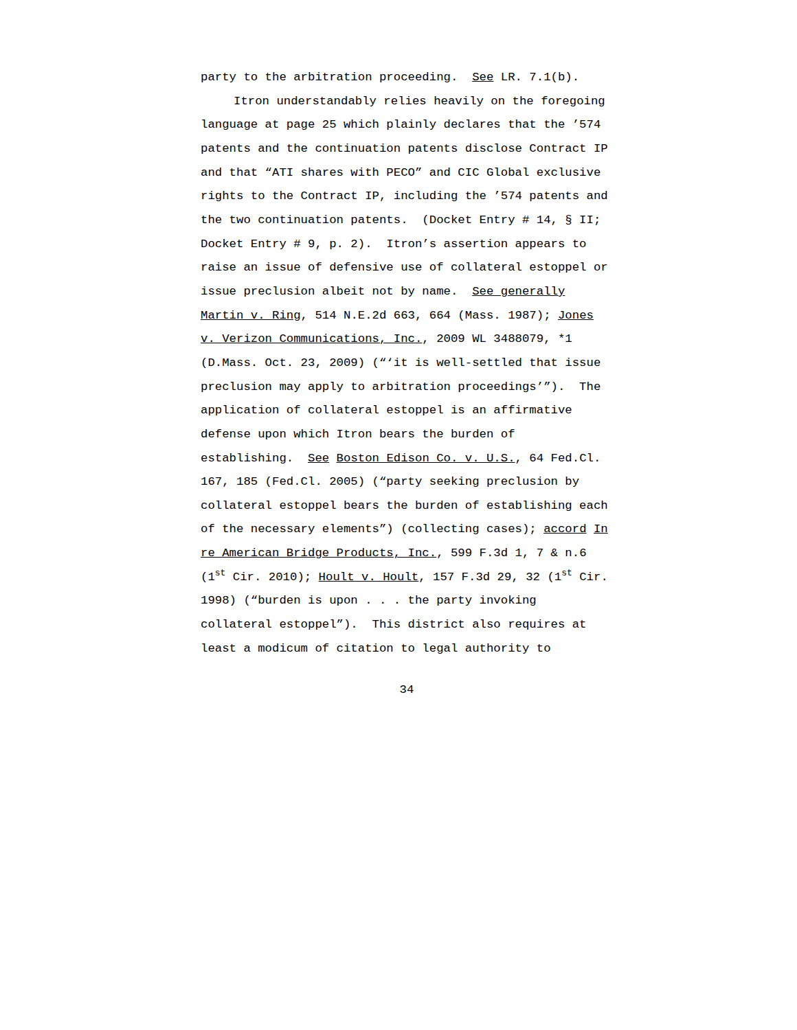party to the arbitration proceeding. See LR. 7.1(b).
Itron understandably relies heavily on the foregoing language at page 25 which plainly declares that the ’574 patents and the continuation patents disclose Contract IP and that “ATI shares with PECO” and CIC Global exclusive rights to the Contract IP, including the ’574 patents and the two continuation patents. (Docket Entry # 14, § II; Docket Entry # 9, p. 2). Itron’s assertion appears to raise an issue of defensive use of collateral estoppel or issue preclusion albeit not by name. See generally Martin v. Ring, 514 N.E.2d 663, 664 (Mass. 1987); Jones v. Verizon Communications, Inc., 2009 WL 3488079, *1 (D.Mass. Oct. 23, 2009) (“‘it is well-settled that issue preclusion may apply to arbitration proceedings’”). The application of collateral estoppel is an affirmative defense upon which Itron bears the burden of establishing. See Boston Edison Co. v. U.S., 64 Fed.Cl. 167, 185 (Fed.Cl. 2005) (“party seeking preclusion by collateral estoppel bears the burden of establishing each of the necessary elements”) (collecting cases); accord In re American Bridge Products, Inc., 599 F.3d 1, 7 & n.6 (1st Cir. 2010); Hoult v. Hoult, 157 F.3d 29, 32 (1st Cir. 1998) (“burden is upon . . . the party invoking collateral estoppel”). This district also requires at least a modicum of citation to legal authority to
34